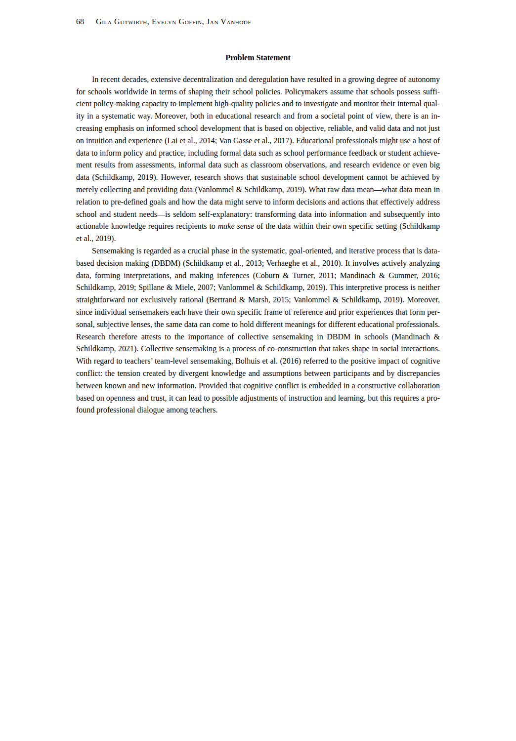68 Gila Gutwirth, Evelyn Goffin, Jan Vanhoof
Problem Statement
In recent decades, extensive decentralization and deregulation have resulted in a growing degree of autonomy for schools worldwide in terms of shaping their school policies. Policymakers assume that schools possess sufficient policy-making capacity to implement high-quality policies and to investigate and monitor their internal quality in a systematic way. Moreover, both in educational research and from a societal point of view, there is an increasing emphasis on informed school development that is based on objective, reliable, and valid data and not just on intuition and experience (Lai et al., 2014; Van Gasse et al., 2017). Educational professionals might use a host of data to inform policy and practice, including formal data such as school performance feedback or student achievement results from assessments, informal data such as classroom observations, and research evidence or even big data (Schildkamp, 2019). However, research shows that sustainable school development cannot be achieved by merely collecting and providing data (Vanlommel & Schildkamp, 2019). What raw data mean—what data mean in relation to pre-defined goals and how the data might serve to inform decisions and actions that effectively address school and student needs—is seldom self-explanatory: transforming data into information and subsequently into actionable knowledge requires recipients to make sense of the data within their own specific setting (Schildkamp et al., 2019).
Sensemaking is regarded as a crucial phase in the systematic, goal-oriented, and iterative process that is data-based decision making (DBDM) (Schildkamp et al., 2013; Verhaeghe et al., 2010). It involves actively analyzing data, forming interpretations, and making inferences (Coburn & Turner, 2011; Mandinach & Gummer, 2016; Schildkamp, 2019; Spillane & Miele, 2007; Vanlommel & Schildkamp, 2019). This interpretive process is neither straightforward nor exclusively rational (Bertrand & Marsh, 2015; Vanlommel & Schildkamp, 2019). Moreover, since individual sensemakers each have their own specific frame of reference and prior experiences that form personal, subjective lenses, the same data can come to hold different meanings for different educational professionals. Research therefore attests to the importance of collective sensemaking in DBDM in schools (Mandinach & Schildkamp, 2021). Collective sensemaking is a process of co-construction that takes shape in social interactions. With regard to teachers’ team-level sensemaking, Bolhuis et al. (2016) referred to the positive impact of cognitive conflict: the tension created by divergent knowledge and assumptions between participants and by discrepancies between known and new information. Provided that cognitive conflict is embedded in a constructive collaboration based on openness and trust, it can lead to possible adjustments of instruction and learning, but this requires a profound professional dialogue among teachers.